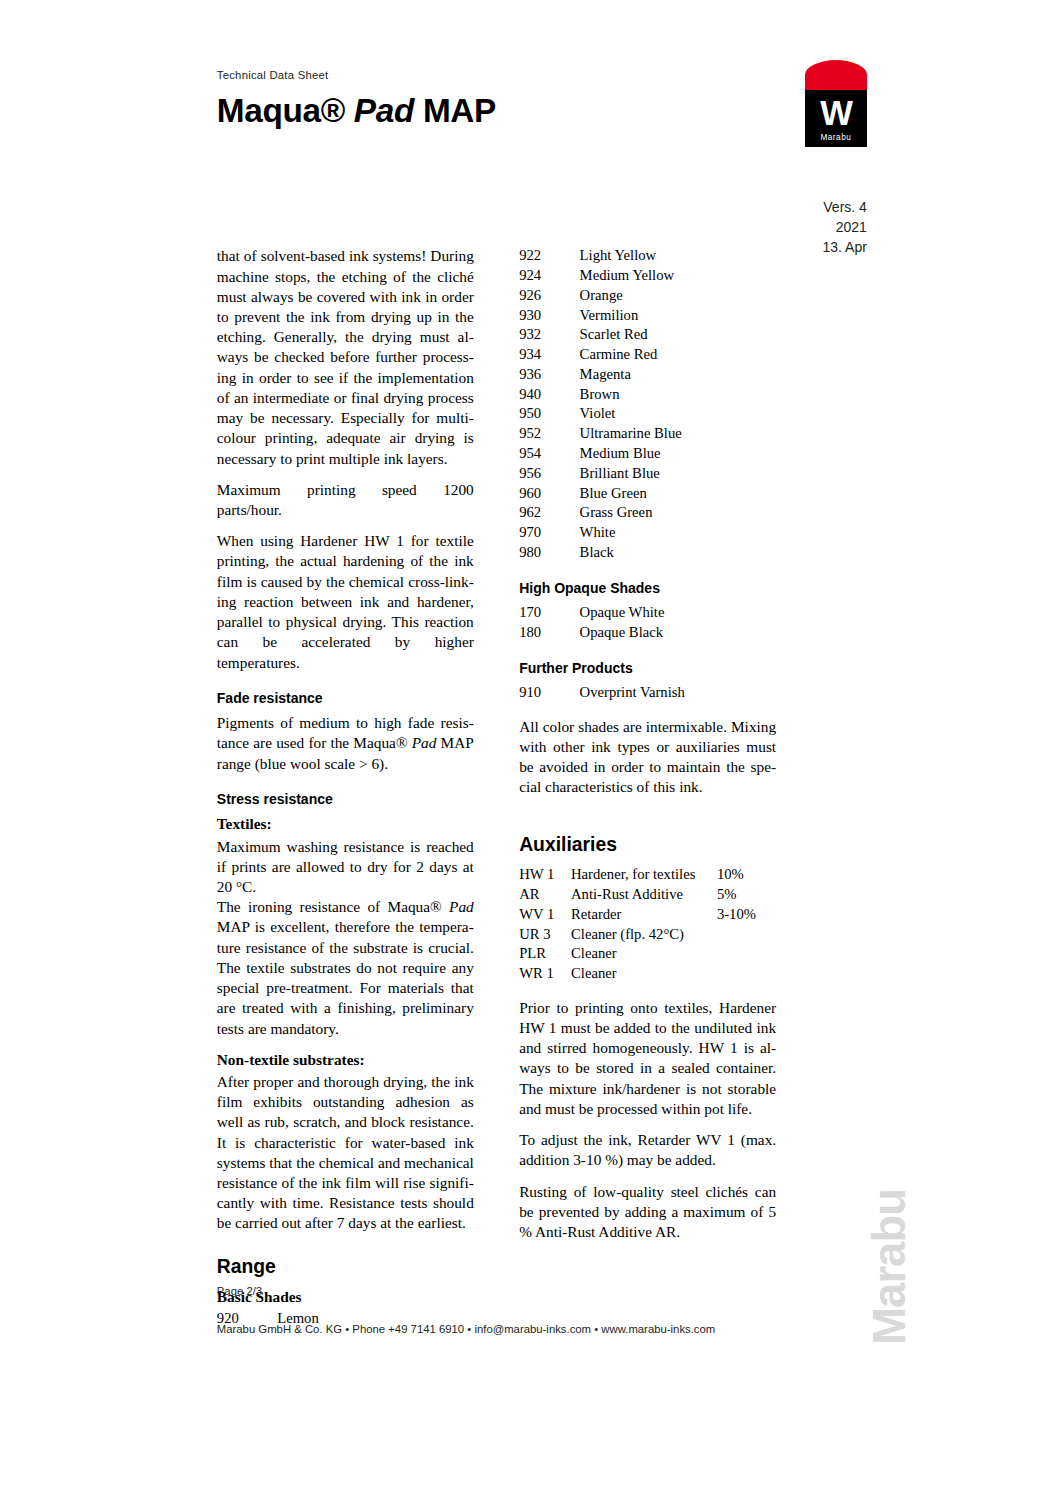W
Marabu
Technical Data Sheet
Maqua® Pad MAP
Vers. 4
2021
13. Apr
that of solvent-based ink systems! During machine stops, the etching of the cliché must always be covered with ink in order to prevent the ink from drying up in the etching. Generally, the drying must always be checked before further processing in order to see if the implementation of an intermediate or final drying process may be necessary. Especially for multi-colour printing, adequate air drying is necessary to print multiple ink layers.
Maximum printing speed 1200 parts/hour.
When using Hardener HW 1 for textile printing, the actual hardening of the ink film is caused by the chemical cross-linking reaction between ink and hardener, parallel to physical drying. This reaction can be accelerated by higher temperatures.
Fade resistance
Pigments of medium to high fade resistance are used for the Maqua® Pad MAP range (blue wool scale > 6).
Stress resistance
Textiles:
Maximum washing resistance is reached if prints are allowed to dry for 2 days at 20 °C.
The ironing resistance of Maqua® Pad MAP is excellent, therefore the temperature resistance of the substrate is crucial. The textile substrates do not require any special pre-treatment. For materials that are treated with a finishing, preliminary tests are mandatory.
Non-textile substrates:
After proper and thorough drying, the ink film exhibits outstanding adhesion as well as rub, scratch, and block resistance. It is characteristic for water-based ink systems that the chemical and mechanical resistance of the ink film will rise significantly with time. Resistance tests should be carried out after 7 days at the earliest.
Range
Basic Shades
| 920 | Lemon |
| 922 | Light Yellow |
| 924 | Medium Yellow |
| 926 | Orange |
| 930 | Vermilion |
| 932 | Scarlet Red |
| 934 | Carmine Red |
| 936 | Magenta |
| 940 | Brown |
| 950 | Violet |
| 952 | Ultramarine Blue |
| 954 | Medium Blue |
| 956 | Brilliant Blue |
| 960 | Blue Green |
| 962 | Grass Green |
| 970 | White |
| 980 | Black |
High Opaque Shades
| 170 | Opaque White |
| 180 | Opaque Black |
Further Products
| 910 | Overprint Varnish |
All color shades are intermixable. Mixing with other ink types or auxiliaries must be avoided in order to maintain the special characteristics of this ink.
Auxiliaries
| HW 1 | Hardener, for textiles | 10% |
| AR | Anti-Rust Additive | 5% |
| WV 1 | Retarder | 3-10% |
| UR 3 | Cleaner (flp. 42°C) | |
| PLR | Cleaner | |
| WR 1 | Cleaner | |
Prior to printing onto textiles, Hardener HW 1 must be added to the undiluted ink and stirred homogeneously. HW 1 is always to be stored in a sealed container. The mixture ink/hardener is not storable and must be processed within pot life.
To adjust the ink, Retarder WV 1 (max. addition 3-10 %) may be added.
Rusting of low-quality steel clichés can be prevented by adding a maximum of 5 % Anti-Rust Additive AR.
Marabu
Page 2/3
Marabu GmbH & Co. KG • Phone +49 7141 6910 • info@marabu-inks.com • www.marabu-inks.com